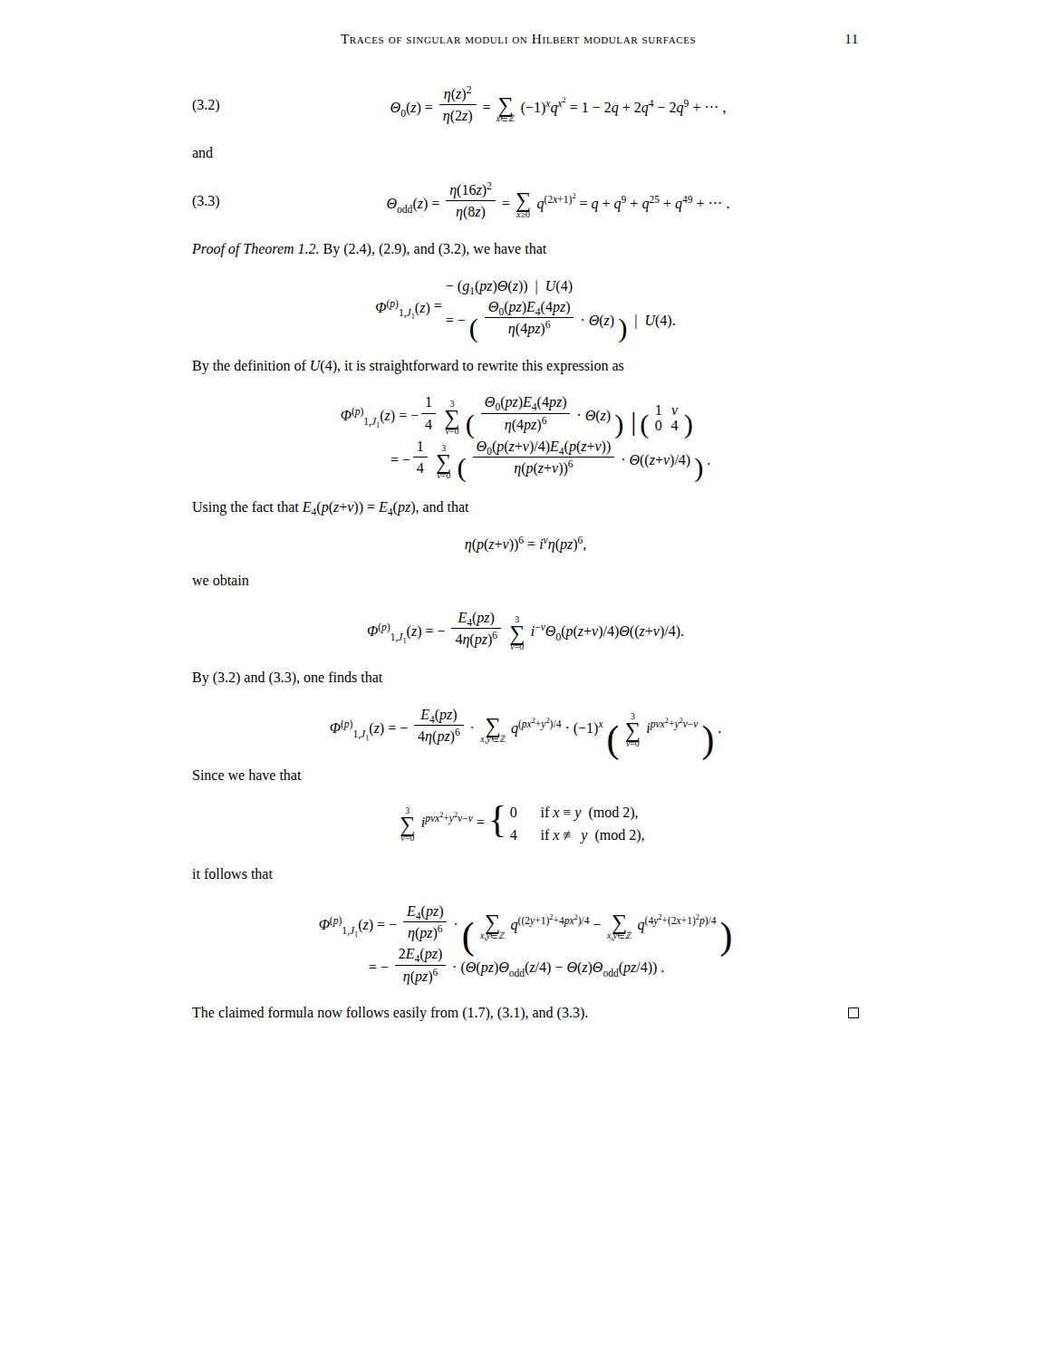Traces of singular moduli on Hilbert modular surfaces 11
(3.2)
Θ0(z) = η(z)2 η(2z) = ∑x∈ℤ (−1)xqx2 = 1 − 2q + 2q4 − 2q9 + ··· ,
and
(3.3)
Θodd(z) = η(16z)2 η(8z) = ∑x≥0 q(2x+1)2 = q + q9 + q25 + q49 + ··· .
Proof of Theorem 1.2. By (2.4), (2.9), and (3.2), we have that
Φ(p)1,J1(z) = − (g1(pz)Θ(z)) | U(4)
= − ( Θ0(pz)E4(4pz) η(4pz)6 · Θ(z) ) | U(4).
By the definition of U(4), it is straightforward to rewrite this expression as
Φ(p)1,J1(z) = −14 3∑ν=0 ( Θ0(pz)E4(4pz) η(4pz)6 · Θ(z) ) | (
| 1 | ν |
| 0 | 4 |
)
= −14 3∑ν=0 ( Θ0(p(z+ν)/4)E4(p(z+ν)) η(p(z+ν))6 · Θ((z+ν)/4) ) .
Using the fact that E4(p(z+ν)) = E4(pz), and that
η(p(z+ν))6 = iνη(pz)6,
we obtain
Φ(p)1,J1(z) = − E4(pz) 4η(pz)6 3∑ν=0 i−νΘ0(p(z+ν)/4)Θ((z+ν)/4).
By (3.2) and (3.3), one finds that
Φ(p)1,J1(z) = − E4(pz) 4η(pz)6 · ∑x,y∈ℤ q(px2+y2)/4 · (−1)x ( 3∑ν=0 ipνx2+y2ν−ν ) .
Since we have that
3∑ν=0 ipνx2+y2ν−ν = {
| 0 | if x ≡ y (mod 2), |
| 4 | if x ≢ y (mod 2), |
it follows that
Φ(p)1,J1(z) = − E4(pz) η(pz)6 · ( ∑x,y∈ℤ q((2y+1)2+4px2)/4 − ∑x,y∈ℤ q(4y2+(2x+1)2p)/4 )
= − 2E4(pz) η(pz)6 · (Θ(pz)Θodd(z/4) − Θ(z)Θodd(pz/4)) .
The claimed formula now follows easily from (1.7), (3.1), and (3.3).